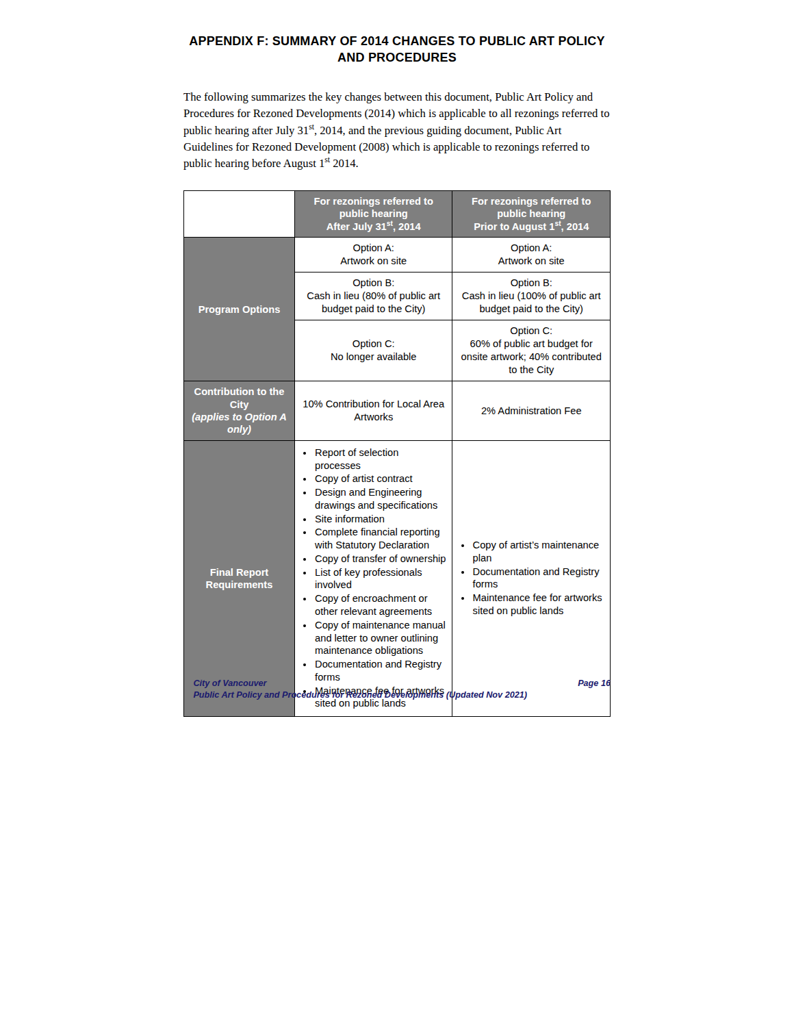APPENDIX F: SUMMARY OF 2014 CHANGES TO PUBLIC ART POLICY
AND PROCEDURES
The following summarizes the key changes between this document, Public Art Policy and Procedures for Rezoned Developments (2014) which is applicable to all rezonings referred to public hearing after July 31st, 2014, and the previous guiding document, Public Art Guidelines for Rezoned Development (2008) which is applicable to rezonings referred to public hearing before August 1st 2014.
| | For rezonings referred to public hearing After July 31 st , 2014 | For rezonings referred to public hearing Prior to August 1 st , 2014 |
| --- | --- | --- |
| Program Options | Option A: Artwork on site | Option A: Artwork on site |
| Option B: Cash in lieu (80% of public art budget paid to the City) | Option B: Cash in lieu (100% of public art budget paid to the City) |
| Option C: No longer available | Option C: 60% of public art budget for onsite artwork; 40% contributed to the City |
| Contribution to the City (applies to Option A only) | 10% Contribution for Local Area Artworks | 2% Administration Fee |
| Final Report Requirements | Report of selection processes Copy of artist contract Design and Engineering drawings and specifications Site information Complete financial reporting with Statutory Declaration Copy of transfer of ownership List of key professionals involved Copy of encroachment or other relevant agreements Copy of maintenance manual and letter to owner outlining maintenance obligations Documentation and Registry forms Maintenance fee for artworks sited on public lands | Copy of artist’s maintenance plan Documentation and Registry forms Maintenance fee for artworks sited on public lands |
Page 16 City of Vancouver Public Art Policy and Procedures for Rezoned Developments (Updated Nov 2021)